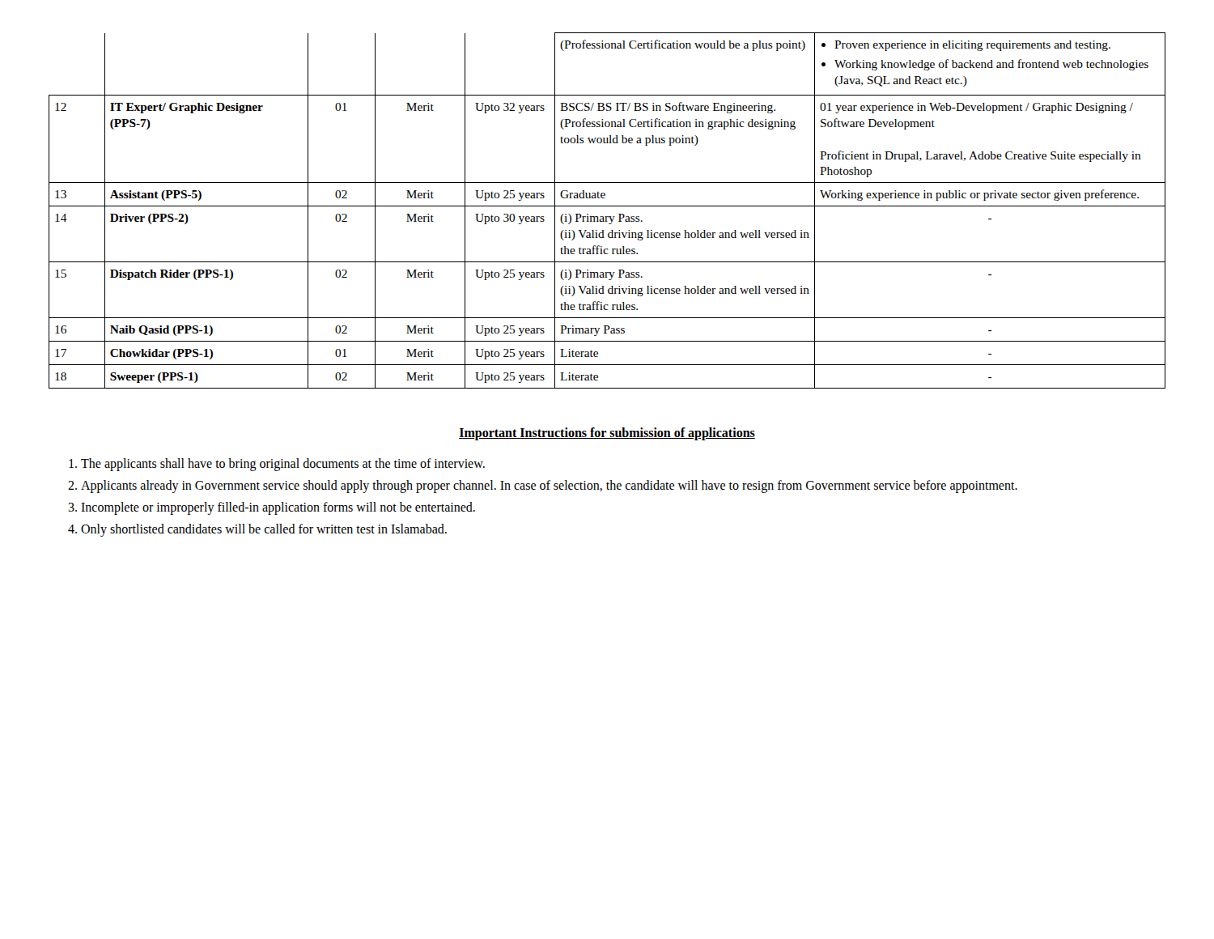| | | | | | (Professional Certification would be a plus point) | Proven experience in eliciting requirements and testing. Working knowledge of backend and frontend web technologies (Java, SQL and React etc.) |
| 12 | IT Expert/ Graphic Designer (PPS-7) | 01 | Merit | Upto 32 years | BSCS/ BS IT/ BS in Software Engineering. (Professional Certification in graphic designing tools would be a plus point) | 01 year experience in Web-Development / Graphic Designing / Software Development Proficient in Drupal, Laravel, Adobe Creative Suite especially in Photoshop |
| 13 | Assistant (PPS-5) | 02 | Merit | Upto 25 years | Graduate | Working experience in public or private sector given preference. |
| 14 | Driver (PPS-2) | 02 | Merit | Upto 30 years | (i) Primary Pass. (ii) Valid driving license holder and well versed in the traffic rules. | - |
| 15 | Dispatch Rider (PPS-1) | 02 | Merit | Upto 25 years | (i) Primary Pass. (ii) Valid driving license holder and well versed in the traffic rules. | - |
| 16 | Naib Qasid (PPS-1) | 02 | Merit | Upto 25 years | Primary Pass | - |
| 17 | Chowkidar (PPS-1) | 01 | Merit | Upto 25 years | Literate | - |
| 18 | Sweeper (PPS-1) | 02 | Merit | Upto 25 years | Literate | - |
Important Instructions for submission of applications
The applicants shall have to bring original documents at the time of interview.
Applicants already in Government service should apply through proper channel. In case of selection, the candidate will have to resign from Government service before appointment.
Incomplete or improperly filled-in application forms will not be entertained.
Only shortlisted candidates will be called for written test in Islamabad.